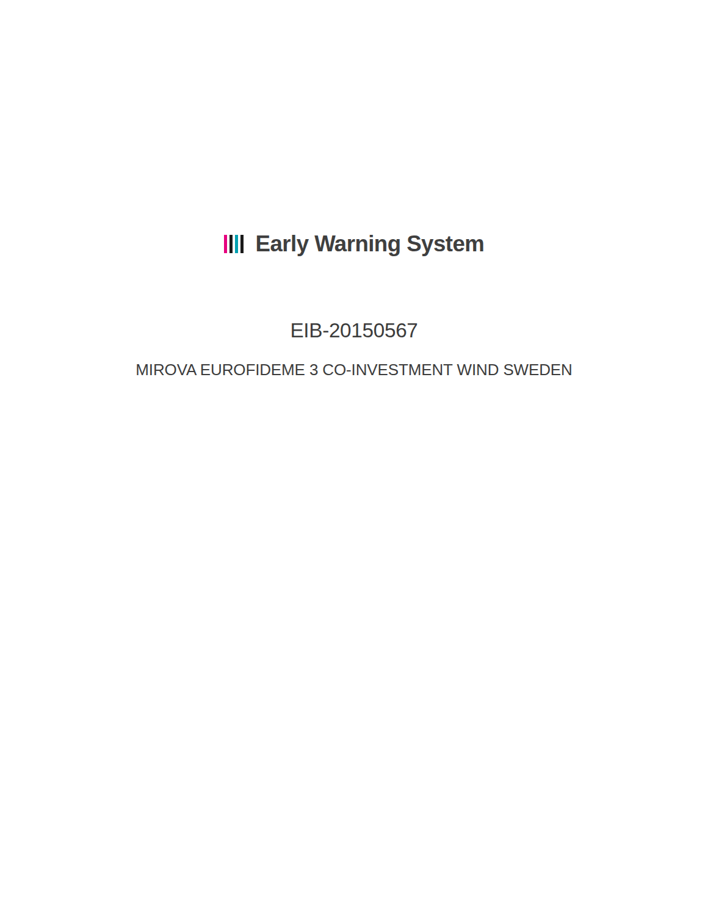Early Warning System
EIB-20150567
MIROVA EUROFIDEME 3 CO-INVESTMENT WIND SWEDEN